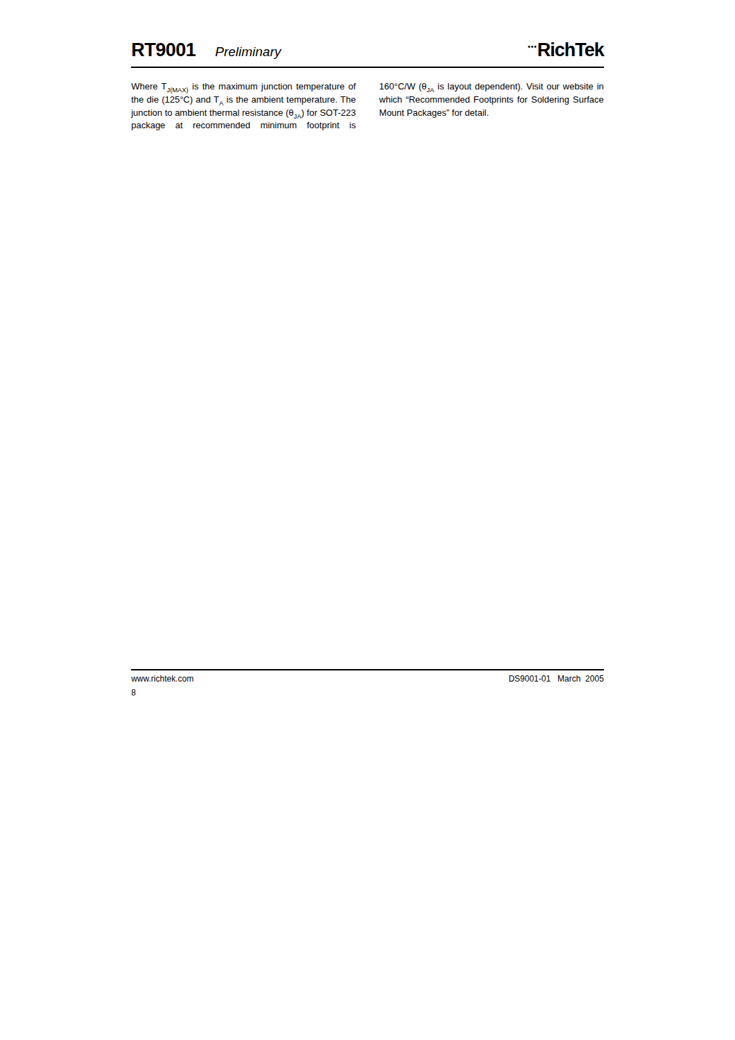RT9001
Preliminary
•••RichTek
Where TJ(MAX) is the maximum junction temperature of the die (125°C) and TA is the ambient temperature. The junction to ambient thermal resistance (θJA) for SOT-223 package at recommended minimum footprint is 160°C/W (θJA is layout dependent). Visit our website in which “Recommended Footprints for Soldering Surface Mount Packages” for detail.
www.richtek.com
8
DS9001-01 March 2005